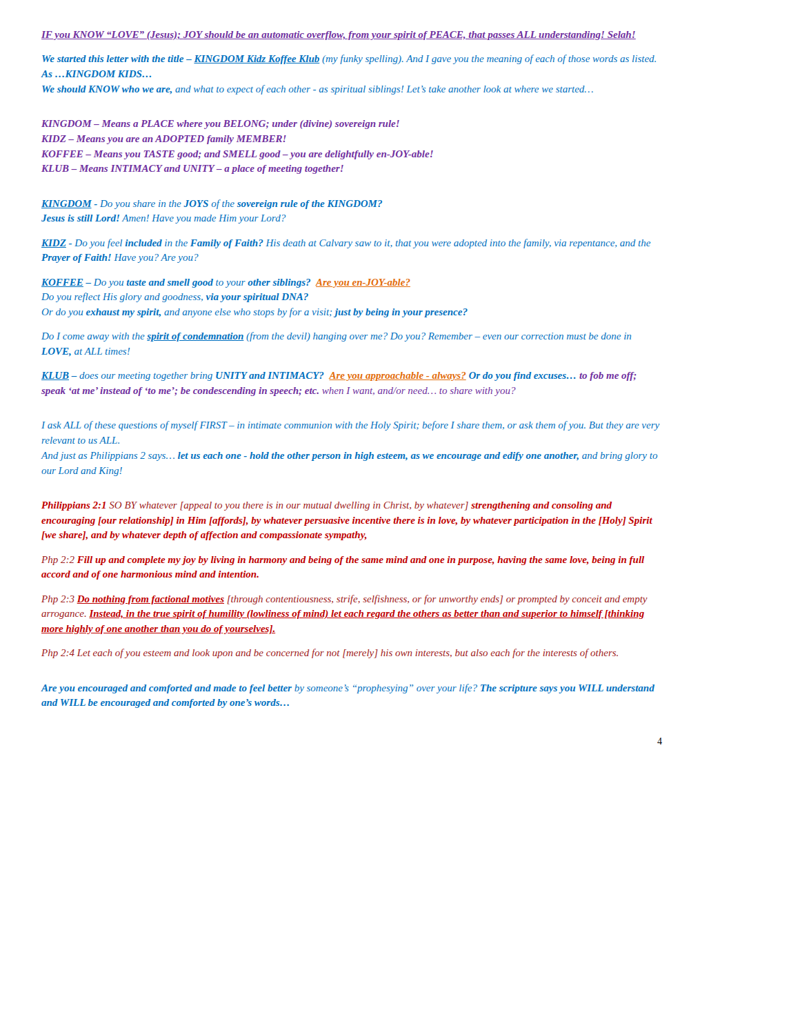IF you KNOW “LOVE” (Jesus); JOY should be an automatic overflow, from your spirit of PEACE, that passes ALL understanding! Selah!
We started this letter with the title – KINGDOM Kidz Koffee Klub (my funky spelling). And I gave you the meaning of each of those words as listed.
As …KINGDOM KIDS…
We should KNOW who we are, and what to expect of each other - as spiritual siblings! Let’s take another look at where we started…
KINGDOM – Means a PLACE where you BELONG; under (divine) sovereign rule!
KIDZ – Means you are an ADOPTED family MEMBER!
KOFFEE – Means you TASTE good; and SMELL good – you are delightfully en-JOY-able!
KLUB – Means INTIMACY and UNITY – a place of meeting together!
KINGDOM - Do you share in the JOYS of the sovereign rule of the KINGDOM?
Jesus is still Lord! Amen! Have you made Him your Lord?
KIDZ - Do you feel included in the Family of Faith? His death at Calvary saw to it, that you were adopted into the family, via repentance, and the Prayer of Faith! Have you? Are you?
KOFFEE – Do you taste and smell good to your other siblings? Are you en-JOY-able?
Do you reflect His glory and goodness, via your spiritual DNA?
Or do you exhaust my spirit, and anyone else who stops by for a visit; just by being in your presence?
Do I come away with the spirit of condemnation (from the devil) hanging over me? Do you? Remember – even our correction must be done in LOVE, at ALL times!
KLUB – does our meeting together bring UNITY and INTIMACY? Are you approachable - always? Or do you find excuses… to fob me off; speak ‘at me’ instead of ‘to me’; be condescending in speech; etc. when I want, and/or need… to share with you?
I ask ALL of these questions of myself FIRST – in intimate communion with the Holy Spirit; before I share them, or ask them of you. But they are very relevant to us ALL.
And just as Philippians 2 says… let us each one - hold the other person in high esteem, as we encourage and edify one another, and bring glory to our Lord and King!
Philippians 2:1 SO BY whatever [appeal to you there is in our mutual dwelling in Christ, by whatever] strengthening and consoling and encouraging [our relationship] in Him [affords], by whatever persuasive incentive there is in love, by whatever participation in the [Holy] Spirit [we share], and by whatever depth of affection and compassionate sympathy,
Php 2:2 Fill up and complete my joy by living in harmony and being of the same mind and one in purpose, having the same love, being in full accord and of one harmonious mind and intention.
Php 2:3 Do nothing from factional motives [through contentiousness, strife, selfishness, or for unworthy ends] or prompted by conceit and empty arrogance. Instead, in the true spirit of humility (lowliness of mind) let each regard the others as better than and superior to himself [thinking more highly of one another than you do of yourselves].
Php 2:4 Let each of you esteem and look upon and be concerned for not [merely] his own interests, but also each for the interests of others.
Are you encouraged and comforted and made to feel better by someone’s “prophesying” over your life? The scripture says you WILL understand and WILL be encouraged and comforted by one’s words…
4